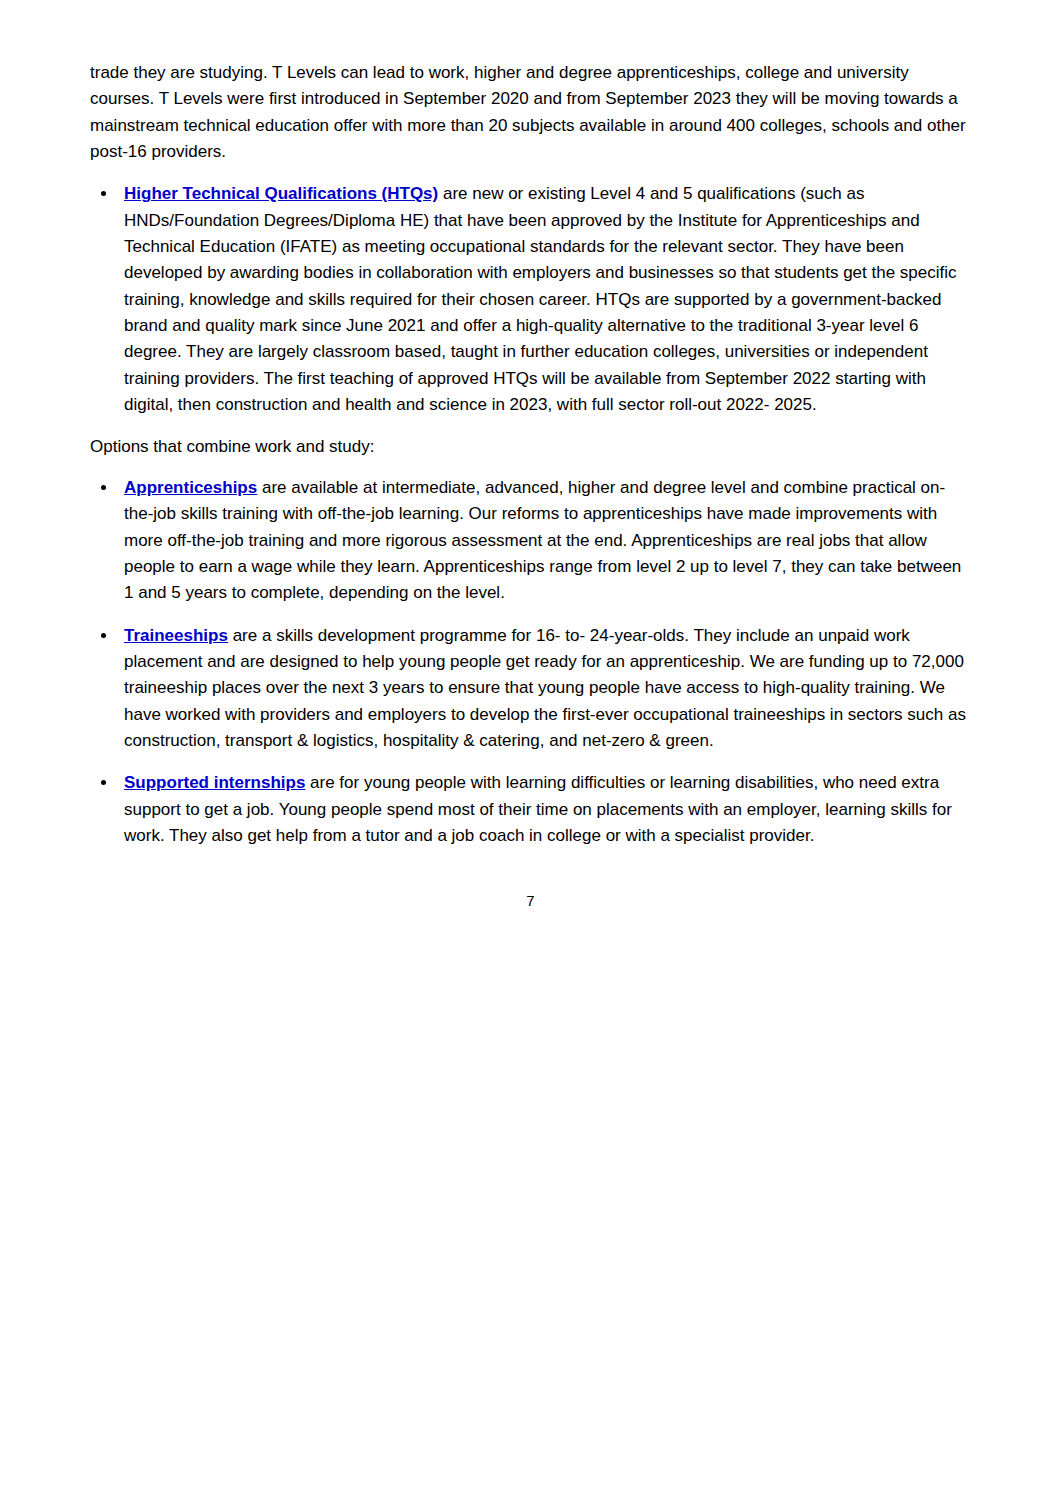trade they are studying. T Levels can lead to work, higher and degree apprenticeships, college and university courses. T Levels were first introduced in September 2020 and from September 2023 they will be moving towards a mainstream technical education offer with more than 20 subjects available in around 400 colleges, schools and other post-16 providers.
Higher Technical Qualifications (HTQs) are new or existing Level 4 and 5 qualifications (such as HNDs/Foundation Degrees/Diploma HE) that have been approved by the Institute for Apprenticeships and Technical Education (IFATE) as meeting occupational standards for the relevant sector. They have been developed by awarding bodies in collaboration with employers and businesses so that students get the specific training, knowledge and skills required for their chosen career. HTQs are supported by a government-backed brand and quality mark since June 2021 and offer a high-quality alternative to the traditional 3-year level 6 degree. They are largely classroom based, taught in further education colleges, universities or independent training providers. The first teaching of approved HTQs will be available from September 2022 starting with digital, then construction and health and science in 2023, with full sector roll-out 2022- 2025.
Options that combine work and study:
Apprenticeships are available at intermediate, advanced, higher and degree level and combine practical on-the-job skills training with off-the-job learning. Our reforms to apprenticeships have made improvements with more off-the-job training and more rigorous assessment at the end. Apprenticeships are real jobs that allow people to earn a wage while they learn. Apprenticeships range from level 2 up to level 7, they can take between 1 and 5 years to complete, depending on the level.
Traineeships are a skills development programme for 16- to- 24-year-olds. They include an unpaid work placement and are designed to help young people get ready for an apprenticeship. We are funding up to 72,000 traineeship places over the next 3 years to ensure that young people have access to high-quality training. We have worked with providers and employers to develop the first-ever occupational traineeships in sectors such as construction, transport & logistics, hospitality & catering, and net-zero & green.
Supported internships are for young people with learning difficulties or learning disabilities, who need extra support to get a job. Young people spend most of their time on placements with an employer, learning skills for work. They also get help from a tutor and a job coach in college or with a specialist provider.
7